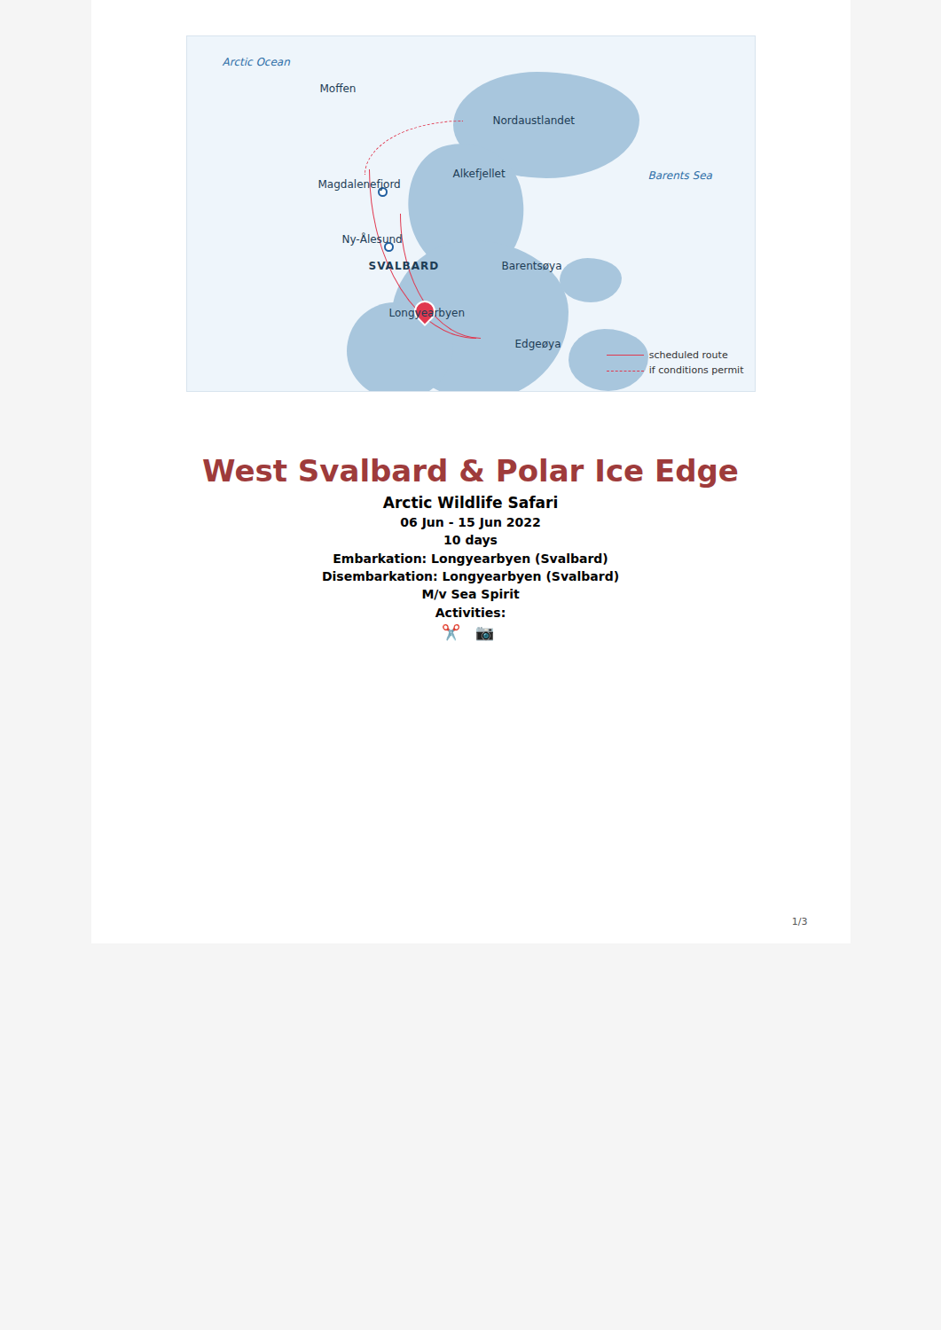Arctic Ocean Barents Sea Moffen Nordaustlandet Magdalenefjord Alkefjellet Ny-Ålesund SVALBARD Barentsøya Longyearbyen Edgeøya
scheduled route
if conditions permit
West Svalbard & Polar Ice Edge
Arctic Wildlife Safari
06 Jun - 15 Jun 2022
10 days
Embarkation: Longyearbyen (Svalbard)
Disembarkation: Longyearbyen (Svalbard)
M/v Sea Spirit
Activities:
✂️ 📷
1/3